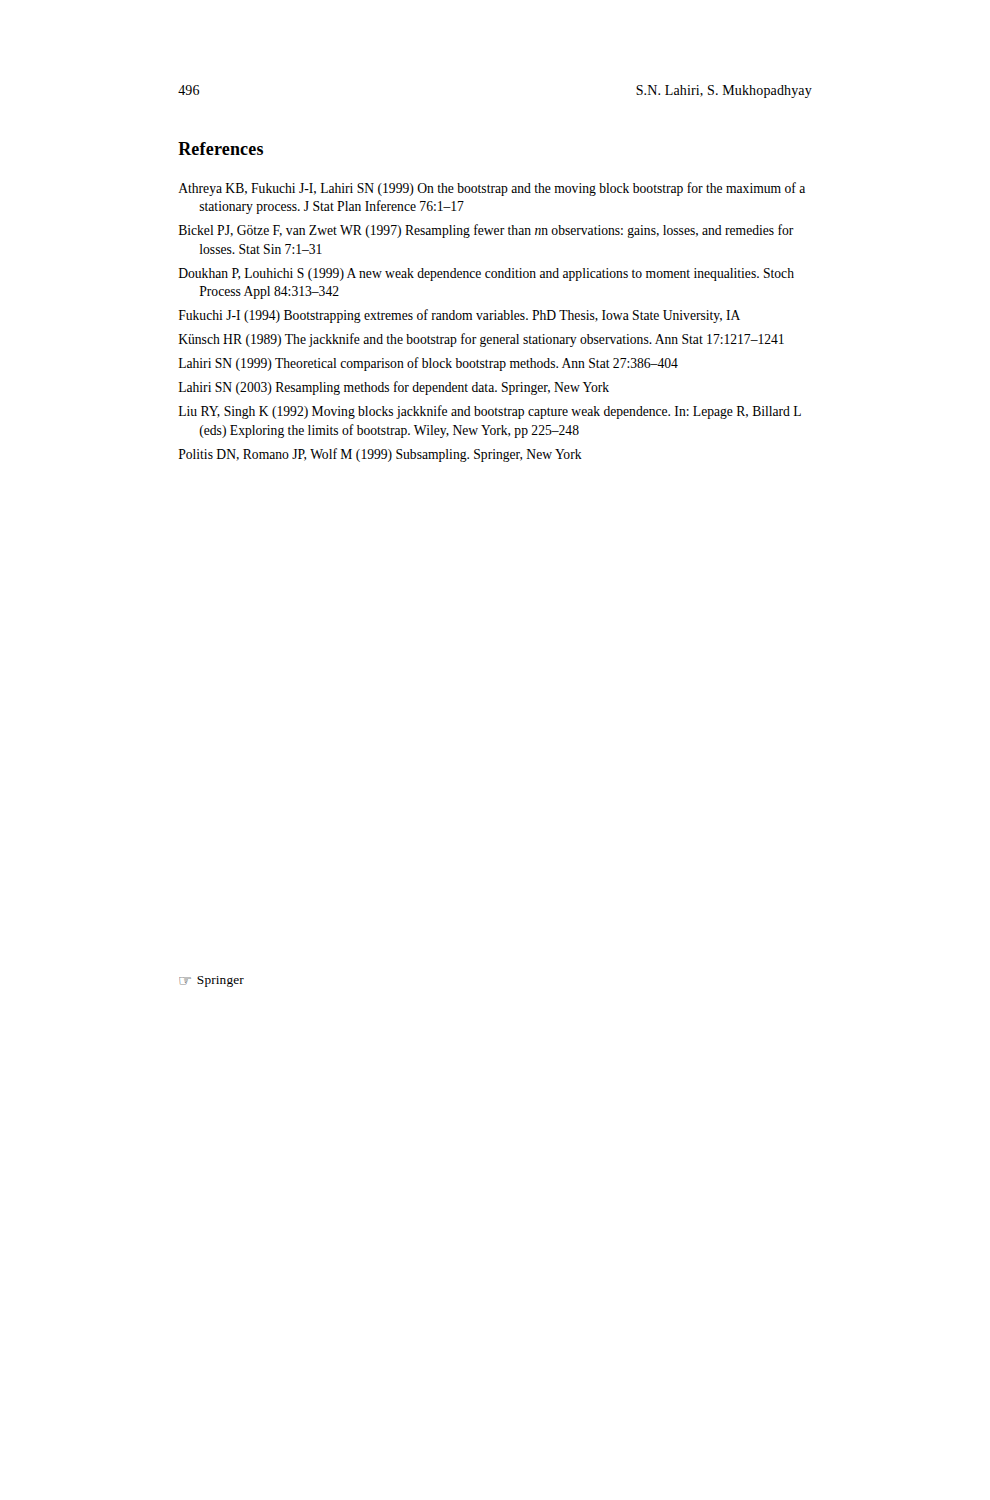496 S.N. Lahiri, S. Mukhopadhyay
References
Athreya KB, Fukuchi J-I, Lahiri SN (1999) On the bootstrap and the moving block bootstrap for the maximum of a stationary process. J Stat Plan Inference 76:1–17
Bickel PJ, Götze F, van Zwet WR (1997) Resampling fewer than nn observations: gains, losses, and remedies for losses. Stat Sin 7:1–31
Doukhan P, Louhichi S (1999) A new weak dependence condition and applications to moment inequalities. Stoch Process Appl 84:313–342
Fukuchi J-I (1994) Bootstrapping extremes of random variables. PhD Thesis, Iowa State University, IA
Künsch HR (1989) The jackknife and the bootstrap for general stationary observations. Ann Stat 17:1217–1241
Lahiri SN (1999) Theoretical comparison of block bootstrap methods. Ann Stat 27:386–404
Lahiri SN (2003) Resampling methods for dependent data. Springer, New York
Liu RY, Singh K (1992) Moving blocks jackknife and bootstrap capture weak dependence. In: Lepage R, Billard L (eds) Exploring the limits of bootstrap. Wiley, New York, pp 225–248
Politis DN, Romano JP, Wolf M (1999) Subsampling. Springer, New York
☞Springer